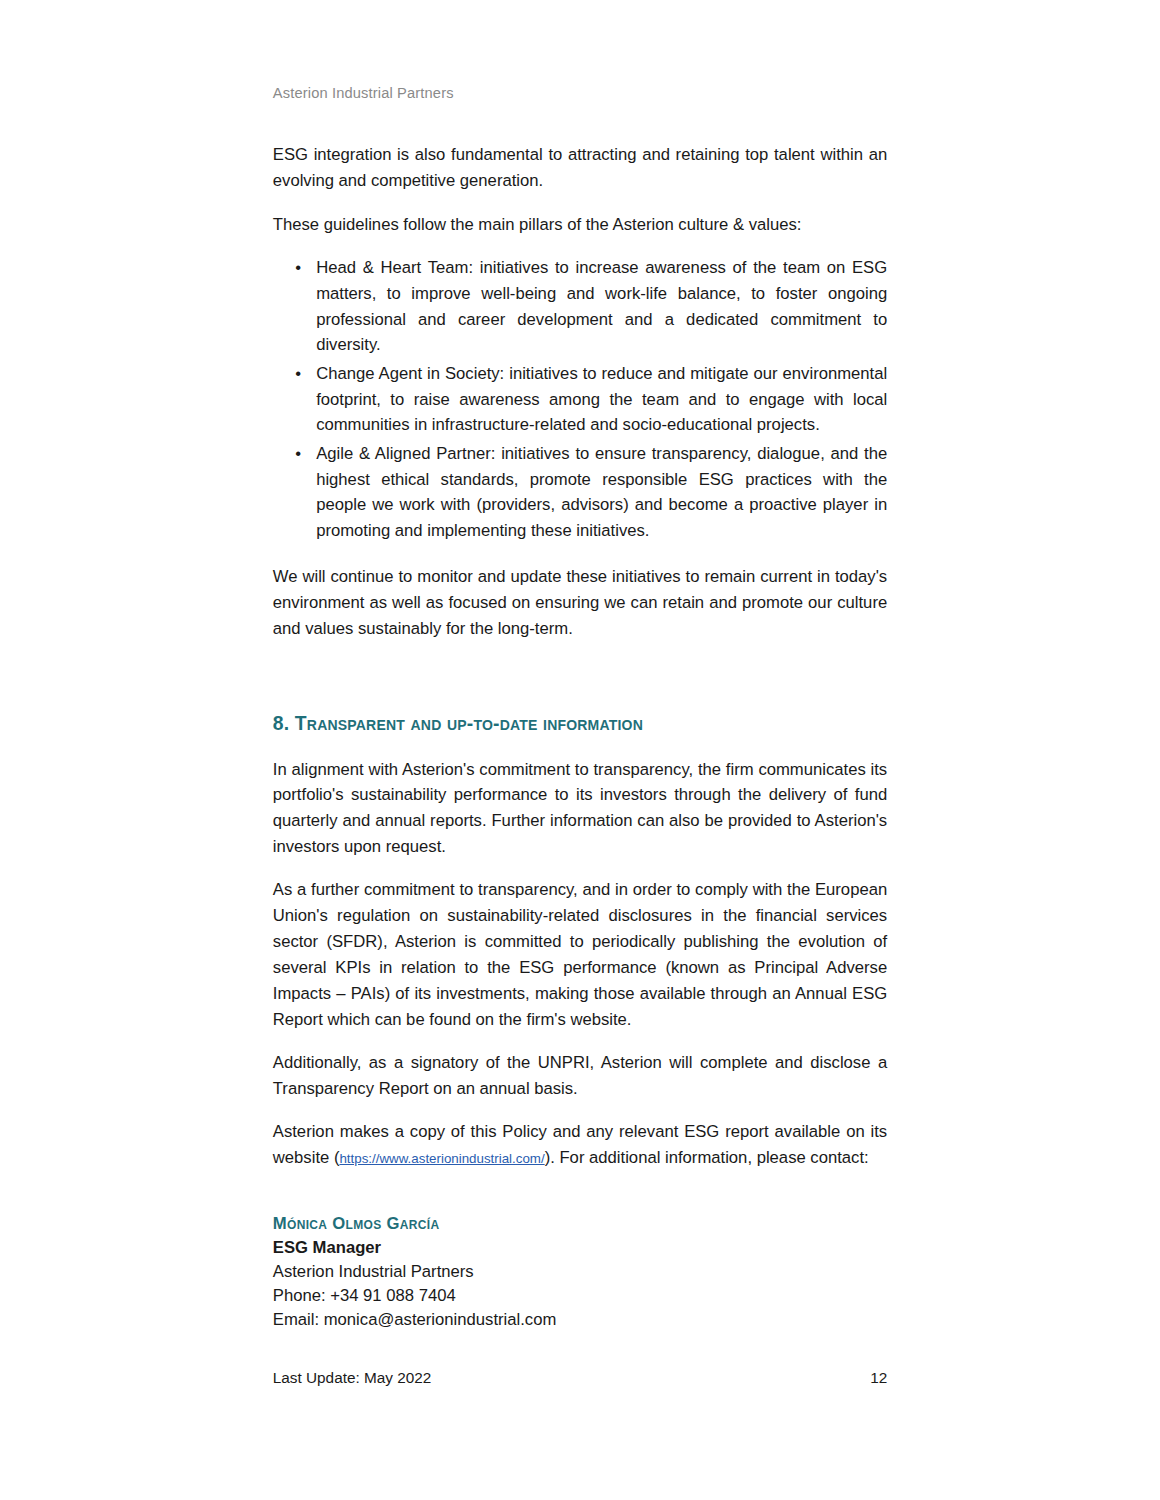Asterion Industrial Partners
ESG integration is also fundamental to attracting and retaining top talent within an evolving and competitive generation.
These guidelines follow the main pillars of the Asterion culture & values:
Head & Heart Team: initiatives to increase awareness of the team on ESG matters, to improve well-being and work-life balance, to foster ongoing professional and career development and a dedicated commitment to diversity.
Change Agent in Society: initiatives to reduce and mitigate our environmental footprint, to raise awareness among the team and to engage with local communities in infrastructure-related and socio-educational projects.
Agile & Aligned Partner: initiatives to ensure transparency, dialogue, and the highest ethical standards, promote responsible ESG practices with the people we work with (providers, advisors) and become a proactive player in promoting and implementing these initiatives.
We will continue to monitor and update these initiatives to remain current in today's environment as well as focused on ensuring we can retain and promote our culture and values sustainably for the long-term.
8. Transparent and up-to-date information
In alignment with Asterion's commitment to transparency, the firm communicates its portfolio's sustainability performance to its investors through the delivery of fund quarterly and annual reports. Further information can also be provided to Asterion's investors upon request.
As a further commitment to transparency, and in order to comply with the European Union's regulation on sustainability-related disclosures in the financial services sector (SFDR), Asterion is committed to periodically publishing the evolution of several KPIs in relation to the ESG performance (known as Principal Adverse Impacts – PAIs) of its investments, making those available through an Annual ESG Report which can be found on the firm's website.
Additionally, as a signatory of the UNPRI, Asterion will complete and disclose a Transparency Report on an annual basis.
Asterion makes a copy of this Policy and any relevant ESG report available on its website (https://www.asterionindustrial.com/). For additional information, please contact:
Mónica Olmos García ESG Manager Asterion Industrial Partners Phone: +34 91 088 7404 Email: monica@asterionindustrial.com
Last Update: May 2022 12